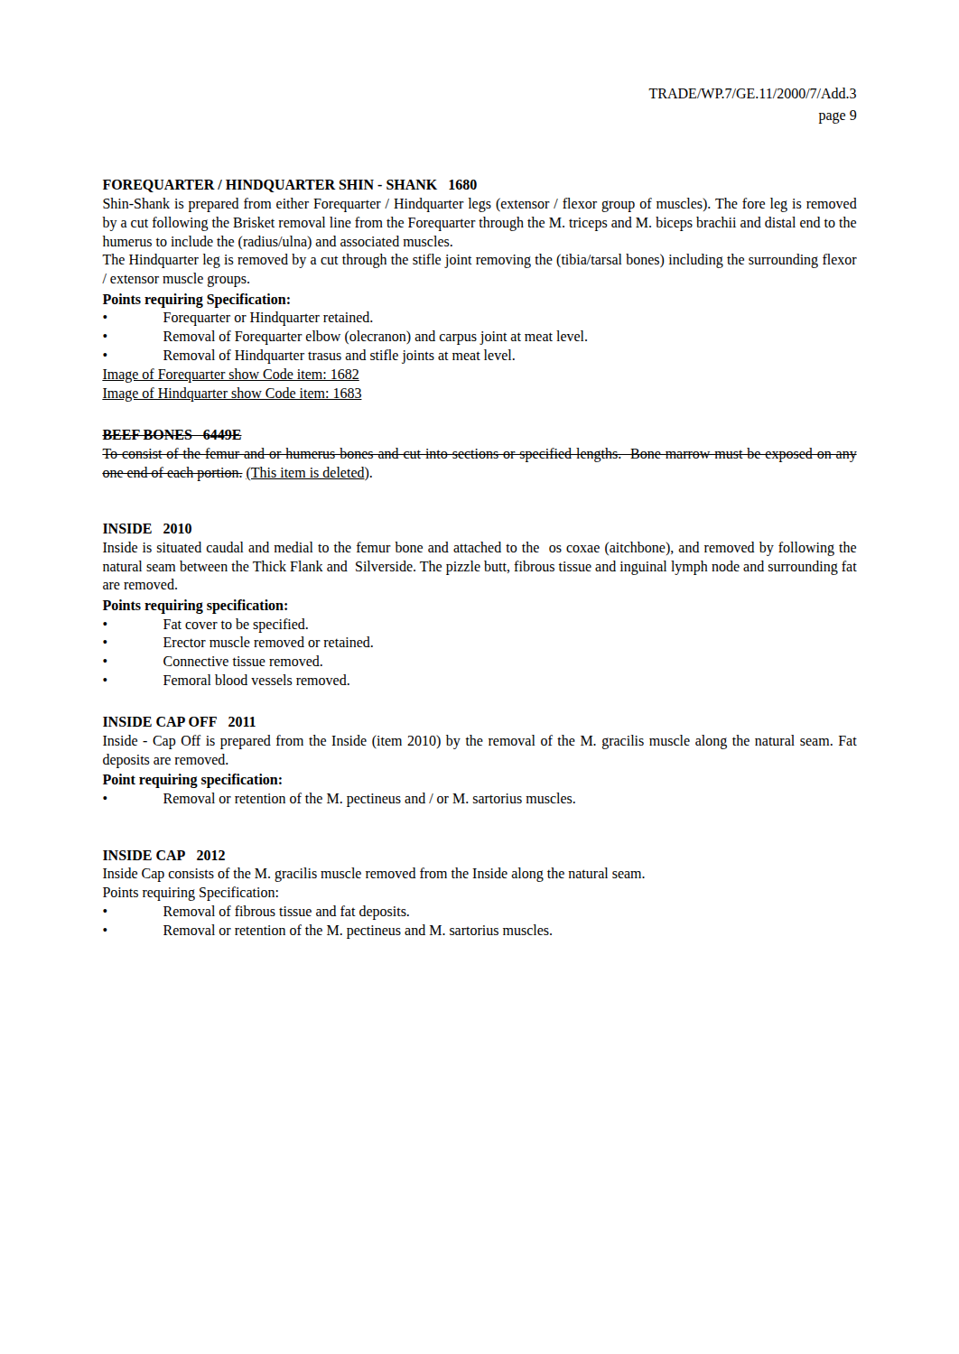TRADE/WP.7/GE.11/2000/7/Add.3
page 9
Forequarter / Hindquarter Shin - Shank 1680
Shin-Shank is prepared from either Forequarter / Hindquarter legs (extensor / flexor group of muscles). The fore leg is removed by a cut following the Brisket removal line from the Forequarter through the M. triceps and M. biceps brachii and distal end to the humerus to include the (radius/ulna) and associated muscles.
The Hindquarter leg is removed by a cut through the stifle joint removing the (tibia/tarsal bones) including the surrounding flexor / extensor muscle groups.
Points requiring Specification:
Forequarter or Hindquarter retained.
Removal of Forequarter elbow (olecranon) and carpus joint at meat level.
Removal of Hindquarter trasus and stifle joints at meat level.
Image of Forequarter show Code item: 1682
Image of Hindquarter show Code item: 1683
Beef Bones 6449E
To consist of the femur and or humerus bones and cut into sections or specified lengths. Bone marrow must be exposed on any one end of each portion. (This item is deleted).
Inside 2010
Inside is situated caudal and medial to the femur bone and attached to the os coxae (aitchbone), and removed by following the natural seam between the Thick Flank and Silverside. The pizzle butt, fibrous tissue and inguinal lymph node and surrounding fat are removed.
Points requiring specification:
Fat cover to be specified.
Erector muscle removed or retained.
Connective tissue removed.
Femoral blood vessels removed.
Inside Cap Off 2011
Inside - Cap Off is prepared from the Inside (item 2010) by the removal of the M. gracilis muscle along the natural seam. Fat deposits are removed.
Point requiring specification:
Removal or retention of the M. pectineus and / or M. sartorius muscles.
Inside Cap 2012
Inside Cap consists of the M. gracilis muscle removed from the Inside along the natural seam.
Points requiring Specification:
Removal of fibrous tissue and fat deposits.
Removal or retention of the M. pectineus and M. sartorius muscles.